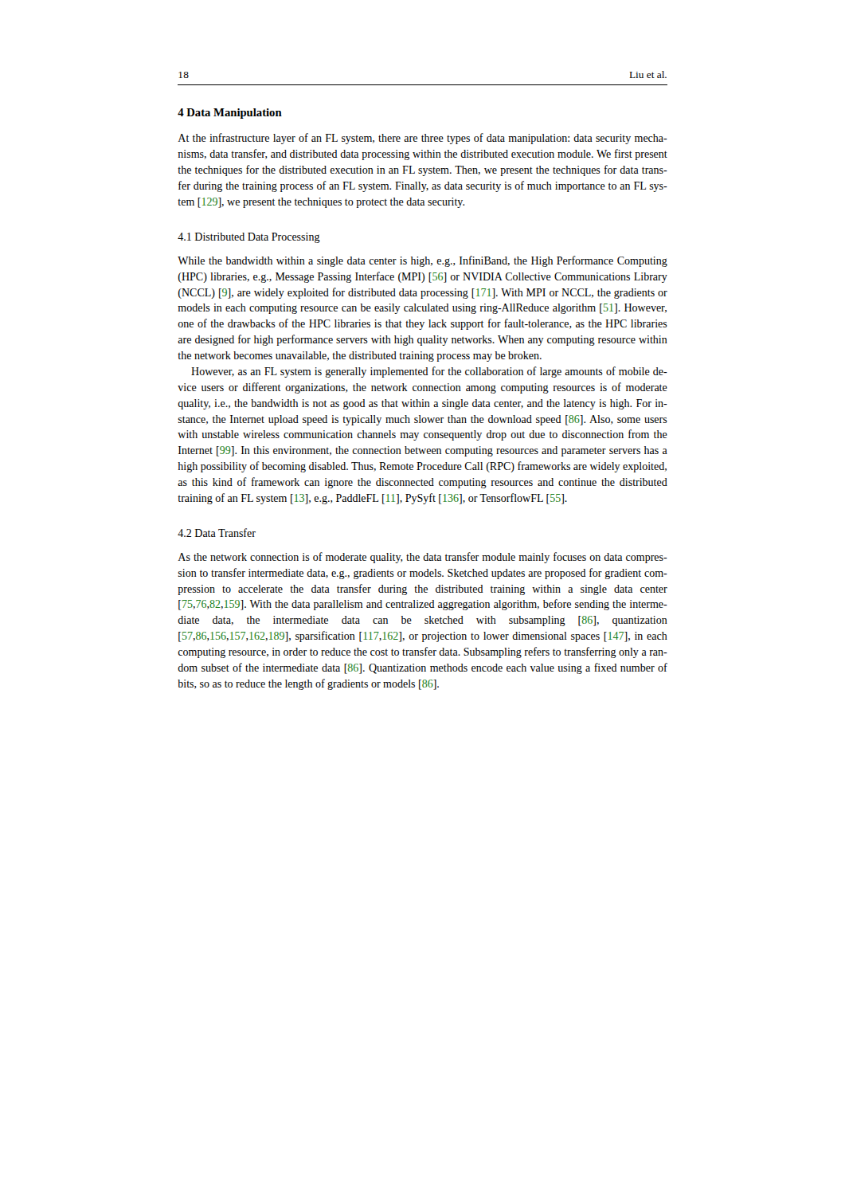18 Liu et al.
4 Data Manipulation
At the infrastructure layer of an FL system, there are three types of data manipulation: data security mechanisms, data transfer, and distributed data processing within the distributed execution module. We first present the techniques for the distributed execution in an FL system. Then, we present the techniques for data transfer during the training process of an FL system. Finally, as data security is of much importance to an FL system [129], we present the techniques to protect the data security.
4.1 Distributed Data Processing
While the bandwidth within a single data center is high, e.g., InfiniBand, the High Performance Computing (HPC) libraries, e.g., Message Passing Interface (MPI) [56] or NVIDIA Collective Communications Library (NCCL) [9], are widely exploited for distributed data processing [171]. With MPI or NCCL, the gradients or models in each computing resource can be easily calculated using ring-AllReduce algorithm [51]. However, one of the drawbacks of the HPC libraries is that they lack support for fault-tolerance, as the HPC libraries are designed for high performance servers with high quality networks. When any computing resource within the network becomes unavailable, the distributed training process may be broken.
However, as an FL system is generally implemented for the collaboration of large amounts of mobile device users or different organizations, the network connection among computing resources is of moderate quality, i.e., the bandwidth is not as good as that within a single data center, and the latency is high. For instance, the Internet upload speed is typically much slower than the download speed [86]. Also, some users with unstable wireless communication channels may consequently drop out due to disconnection from the Internet [99]. In this environment, the connection between computing resources and parameter servers has a high possibility of becoming disabled. Thus, Remote Procedure Call (RPC) frameworks are widely exploited, as this kind of framework can ignore the disconnected computing resources and continue the distributed training of an FL system [13], e.g., PaddleFL [11], PySyft [136], or TensorflowFL [55].
4.2 Data Transfer
As the network connection is of moderate quality, the data transfer module mainly focuses on data compression to transfer intermediate data, e.g., gradients or models. Sketched updates are proposed for gradient compression to accelerate the data transfer during the distributed training within a single data center [75,76,82,159]. With the data parallelism and centralized aggregation algorithm, before sending the intermediate data, the intermediate data can be sketched with subsampling [86], quantization [57,86,156,157,162,189], sparsification [117,162], or projection to lower dimensional spaces [147], in each computing resource, in order to reduce the cost to transfer data. Subsampling refers to transferring only a random subset of the intermediate data [86]. Quantization methods encode each value using a fixed number of bits, so as to reduce the length of gradients or models [86].